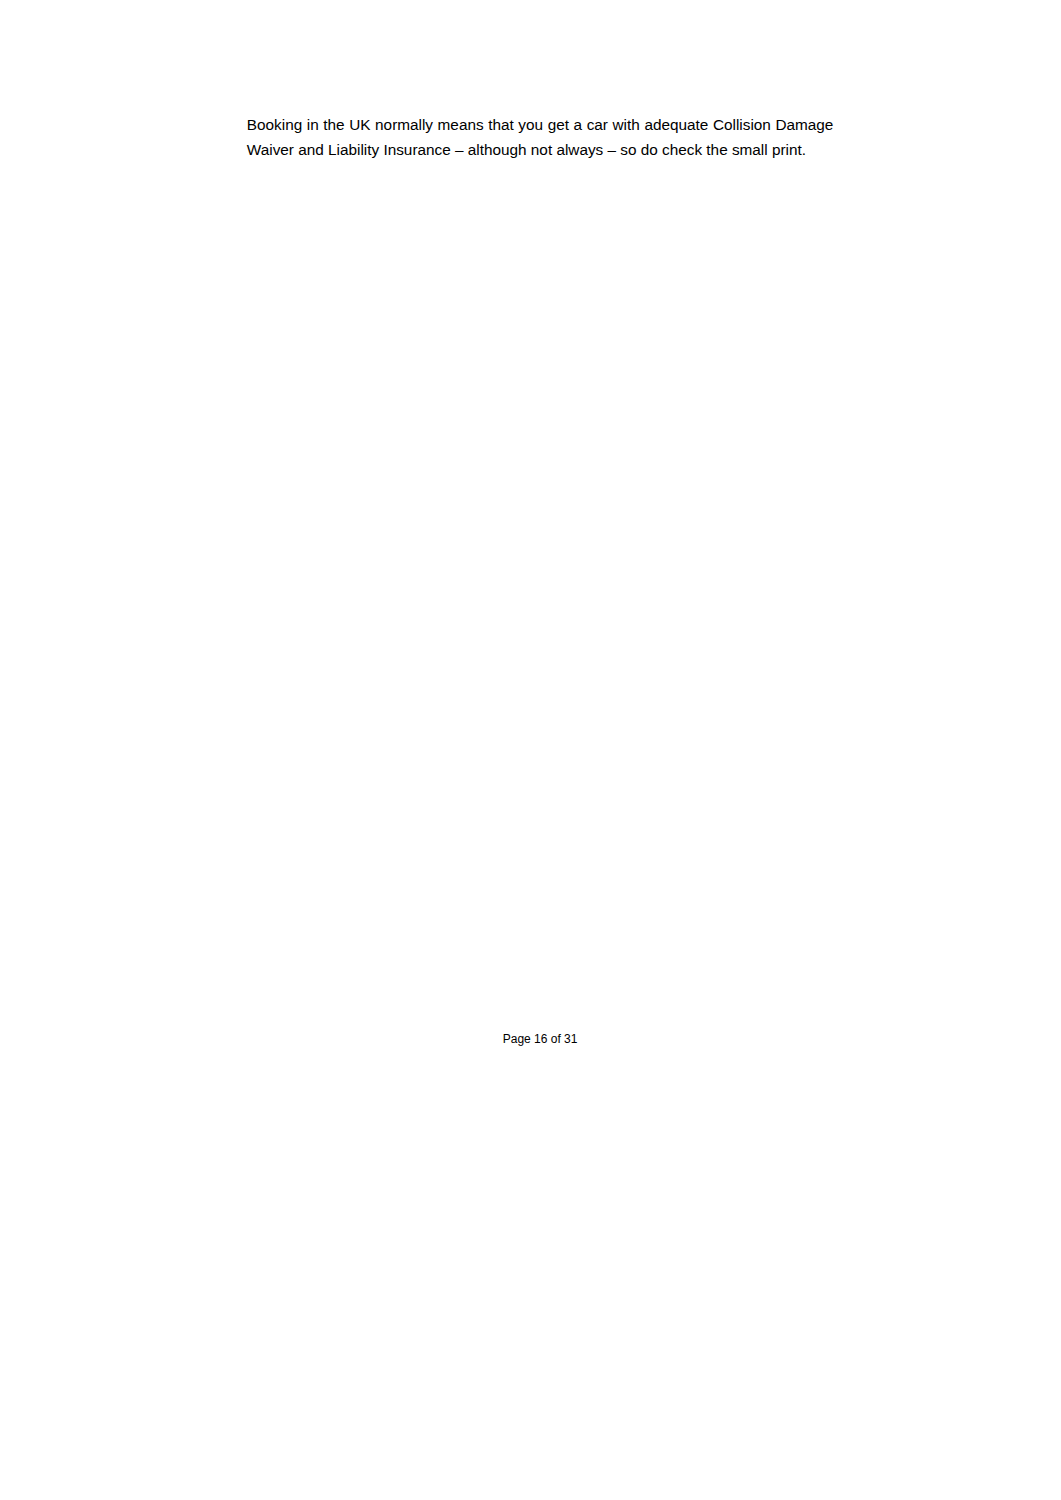Booking in the UK normally means that you get a car with adequate Collision Damage Waiver and Liability Insurance – although not always – so do check the small print.
Page 16 of 31